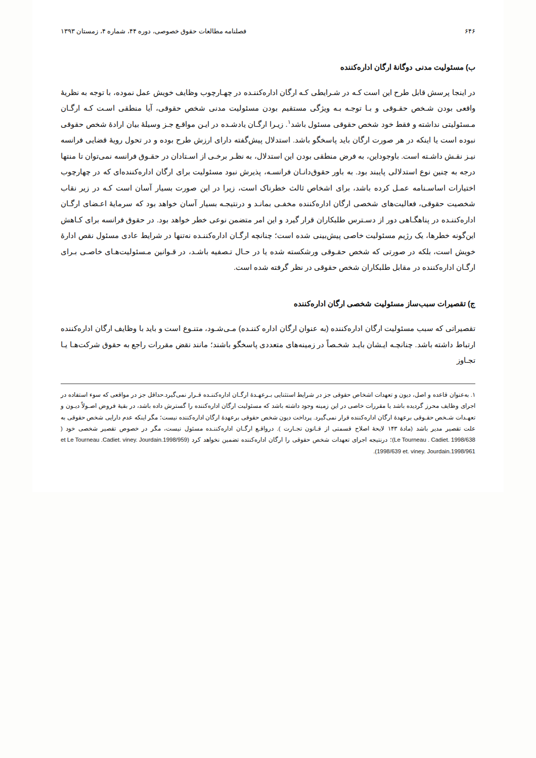۶۴۶
فصلنامه مطالعات حقوق خصوصی، دوره ۴۴، شماره ۴، زمستان ۱۳۹۳
ب) مسئولیت مدنی دوگانهٔ ارگان اداره‌کننده
در اینجا پرسش قابل طرح این است کـه در شـرایطی کـه ارگان اداره‌کننـده در چهـارچوب وظایف خویش عمل نموده، با توجه به نظریهٔ واقعی بودن شـخص حقـوقی و بـا توجـه بـه ویژگی مستقیم بودن مسئولیت مدنی شخص حقوقی، آیا منطقی اسـت کـه ارگـان مـسئولیتی نداشته و فقط خود شخص حقوقی مسئول باشد۱. زیـرا ارگـان یادشـده در ایـن مواقـع جـز وسیلهٔ بیان ارادهٔ شخص حقوقی نبوده است یا اینکه در هر صورت ارگان باید پاسخگو باشد. استدلال پیش‌گفته دارای ارزش طرح بوده و در تحول رویهٔ قضایی فرانسه نیـز نقـش داشـته است. باوجوداین، به فرض منطقی بودن این استدلال، به نظـر برخـی از اسـتادان در حقـوق فرانسه نمی‌توان تا منتها درجه به چنین نوع استدلالی پایبند بود. به باور حقوق‌دانـان فرانسـه، پذیرش نبود مسئولیت برای ارگان اداره‌کننده‌ای که در چهارچوب اختیارات اساسـنامه عمـل کرده باشد، برای اشخاص ثالث خطرناک است، زیرا در این صورت بسیار آسان است کـه در زیر نقاب شخصیت حقوقی، فعالیت‌های شخصی ارگان اداره‌کننده مخفـی بمانـد و درنتیجـه بسیار آسان خواهد بود که سرمایهٔ اعـضای ارگـان اداره‌کننـده در پناهگـاهی دور از دسـترس طلبکاران قرار گیرد و این امر متضمن نوعی خطر خواهد بود. در حقوق فرانسه برای کـاهش این‌گونه خطرها، یک رژیم مسئولیت خاصی پیش‌بینی شده است؛ چنانچه ارگـان اداره‌کننـده نه‌تنها در شرایط عادی مسئول نقص ادارهٔ خویش است، بلکه در صورتی که شخص حقـوقی ورشکسته شده یا در حـال تـصفیه باشـد، در قـوانین مـسئولیت‌هـای خاصـی بـرای ارگـان اداره‌کننده در مقابل طلبکاران شخص حقوقی در نظر گرفته شده است.
ج) تقصیرات سبب‌ساز مسئولیت شخصی ارگان اداره‌کننده
تقصیراتی که سبب مسئولیت ارگان اداره‌کننده (به عنوان ارگان اداره کننـده) مـی‌شـود، متنـوع است و باید با وظایف ارگان اداره‌کننده ارتباط داشته باشد. چنانچـه ایـشان بایـد شخـصاً در زمینه‌های متعددی پاسخگو باشند؛ مانند نقض مقررات راجع به حقوق شرکت‌هـا یـا تجـاوز
۱. به‌عنوان قاعده و اصل، دیون و تعهدات اشخاص حقوقی جز در شرایط استثنایی بـرعهـدهٔ ارگـان اداره‌کننـده قـرار نمی‌گیرد.حداقل جز در مواقعی که سوء استفاده در اجرای وظایف محرز گردیده باشد یا مقررات خاصی در این زمینه وجود داشته باشد که مسئولیت ارگان اداره‌کننده را گسترش داده باشد، در بقیهٔ فروض اصـولاً دیـون و تعهـدات شـخص حقـوقی برعهدهٔ ارگان اداره‌کننده قرار نمی‌گیرد. پرداخت دیون شخص حقوقی برعهدهٔ ارگان اداره‌کننده نیست؛ مگر اینکه عدم دارایی شخص حقوقی به علت تقصیر مدیر باشد (مادهٔ ۱۴۳ لایحهٔ اصلاح قسمتی از قـانون تجـارت ). درواقـع ارگـان اداره‌کننـده مسئول نیست، مگر در خصوص تقصیر شخصی خود (Le Tourneau . Cadiet. 1998/638)؛ درنتیجه اجرای تعهدات شخص حقوقی را ارگان اداره‌کننده تضمین نخواهد کرد (et Le Tourneau .Cadiet. viney. Jourdain.1998/959 1998/639 et. viney. Jourdain.1998/961).